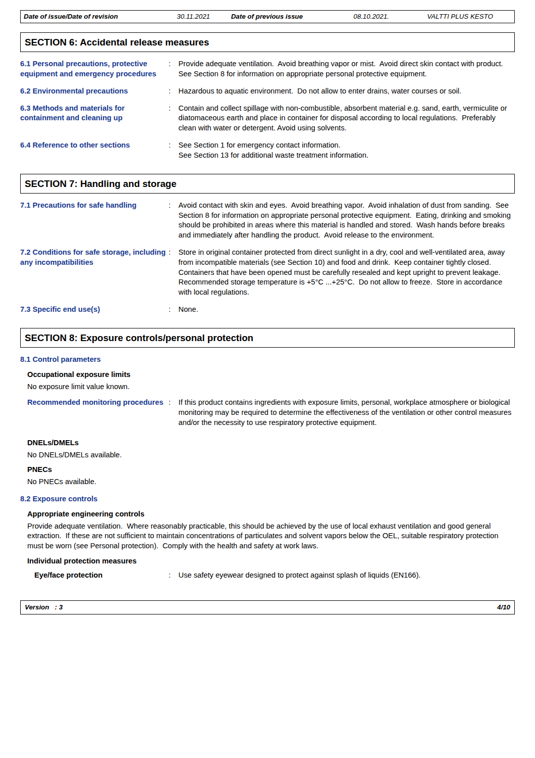| Date of issue/Date of revision | 30.11.2021 | Date of previous issue | 08.10.2021. | VALTTI PLUS KESTO |
SECTION 6: Accidental release measures
| 6.1 Personal precautions, protective equipment and emergency procedures | : | Provide adequate ventilation. Avoid breathing vapor or mist. Avoid direct skin contact with product. See Section 8 for information on appropriate personal protective equipment. |
| 6.2 Environmental precautions | : | Hazardous to aquatic environment. Do not allow to enter drains, water courses or soil. |
| 6.3 Methods and materials for containment and cleaning up | : | Contain and collect spillage with non-combustible, absorbent material e.g. sand, earth, vermiculite or diatomaceous earth and place in container for disposal according to local regulations. Preferably clean with water or detergent. Avoid using solvents. |
| 6.4 Reference to other sections | : | See Section 1 for emergency contact information. See Section 13 for additional waste treatment information. |
SECTION 7: Handling and storage
| 7.1 Precautions for safe handling | : | Avoid contact with skin and eyes. Avoid breathing vapor. Avoid inhalation of dust from sanding. See Section 8 for information on appropriate personal protective equipment. Eating, drinking and smoking should be prohibited in areas where this material is handled and stored. Wash hands before breaks and immediately after handling the product. Avoid release to the environment. |
| 7.2 Conditions for safe storage, including any incompatibilities | : | Store in original container protected from direct sunlight in a dry, cool and well-ventilated area, away from incompatible materials (see Section 10) and food and drink. Keep container tightly closed. Containers that have been opened must be carefully resealed and kept upright to prevent leakage. Recommended storage temperature is +5°C ...+25°C. Do not allow to freeze. Store in accordance with local regulations. |
| 7.3 Specific end use(s) | : | None. |
SECTION 8: Exposure controls/personal protection
8.1 Control parameters
Occupational exposure limits
No exposure limit value known.
| Recommended monitoring procedures | : | If this product contains ingredients with exposure limits, personal, workplace atmosphere or biological monitoring may be required to determine the effectiveness of the ventilation or other control measures and/or the necessity to use respiratory protective equipment. |
DNELs/DMELs
No DNELs/DMELs available.
PNECs
No PNECs available.
8.2 Exposure controls
Appropriate engineering controls
Provide adequate ventilation. Where reasonably practicable, this should be achieved by the use of local exhaust ventilation and good general extraction. If these are not sufficient to maintain concentrations of particulates and solvent vapors below the OEL, suitable respiratory protection must be worn (see Personal protection). Comply with the health and safety at work laws.
Individual protection measures
| Eye/face protection | : | Use safety eyewear designed to protect against splash of liquids (EN166). |
Version : 3 4/10